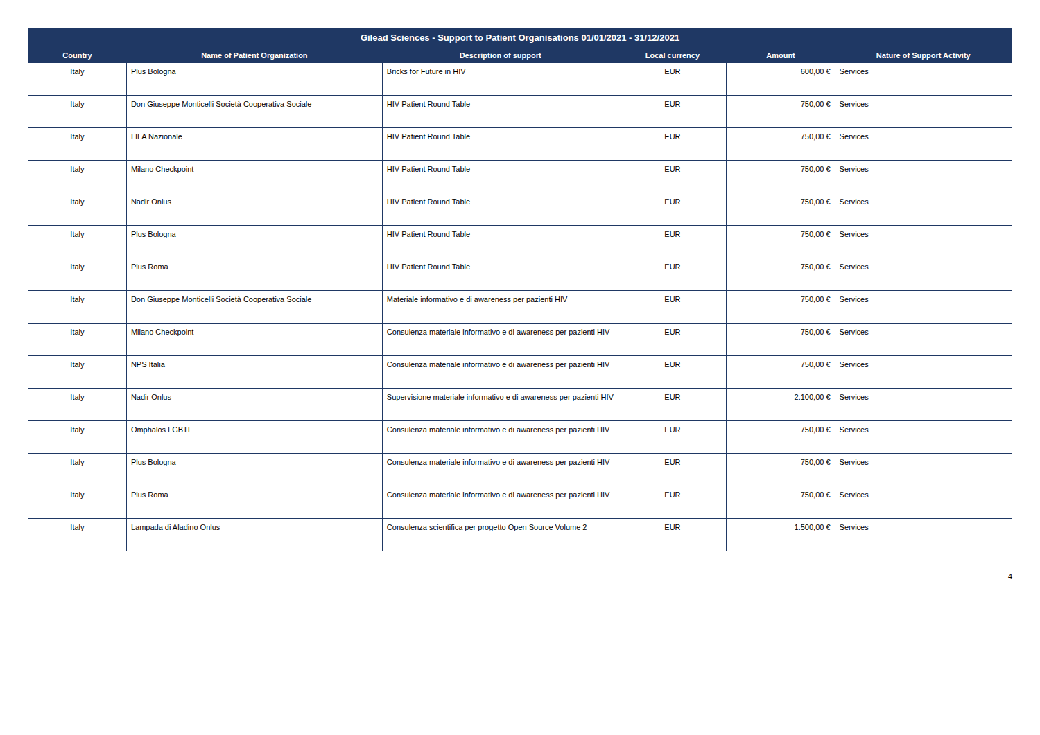Gilead Sciences - Support to Patient Organisations 01/01/2021 - 31/12/2021
| Country | Name of Patient Organization | Description of support | Local currency | Amount | Nature of Support Activity |
| --- | --- | --- | --- | --- | --- |
| Italy | Plus Bologna | Bricks for Future in HIV | EUR | 600,00 € | Services |
| Italy | Don Giuseppe Monticelli Società Cooperativa Sociale | HIV Patient Round Table | EUR | 750,00 € | Services |
| Italy | LILA Nazionale | HIV Patient Round Table | EUR | 750,00 € | Services |
| Italy | Milano Checkpoint | HIV Patient Round Table | EUR | 750,00 € | Services |
| Italy | Nadir Onlus | HIV Patient Round Table | EUR | 750,00 € | Services |
| Italy | Plus Bologna | HIV Patient Round Table | EUR | 750,00 € | Services |
| Italy | Plus Roma | HIV Patient Round Table | EUR | 750,00 € | Services |
| Italy | Don Giuseppe Monticelli Società Cooperativa Sociale | Materiale informativo e di awareness per pazienti HIV | EUR | 750,00 € | Services |
| Italy | Milano Checkpoint | Consulenza materiale informativo e di awareness per pazienti HIV | EUR | 750,00 € | Services |
| Italy | NPS Italia | Consulenza materiale informativo e di awareness per pazienti HIV | EUR | 750,00 € | Services |
| Italy | Nadir Onlus | Supervisione materiale informativo e di awareness per pazienti HIV | EUR | 2.100,00 € | Services |
| Italy | Omphalos LGBTI | Consulenza materiale informativo e di awareness per pazienti HIV | EUR | 750,00 € | Services |
| Italy | Plus Bologna | Consulenza materiale informativo e di awareness per pazienti HIV | EUR | 750,00 € | Services |
| Italy | Plus Roma | Consulenza materiale informativo e di awareness per pazienti HIV | EUR | 750,00 € | Services |
| Italy | Lampada di Aladino Onlus | Consulenza scientifica per progetto Open Source Volume 2 | EUR | 1.500,00 € | Services |
4